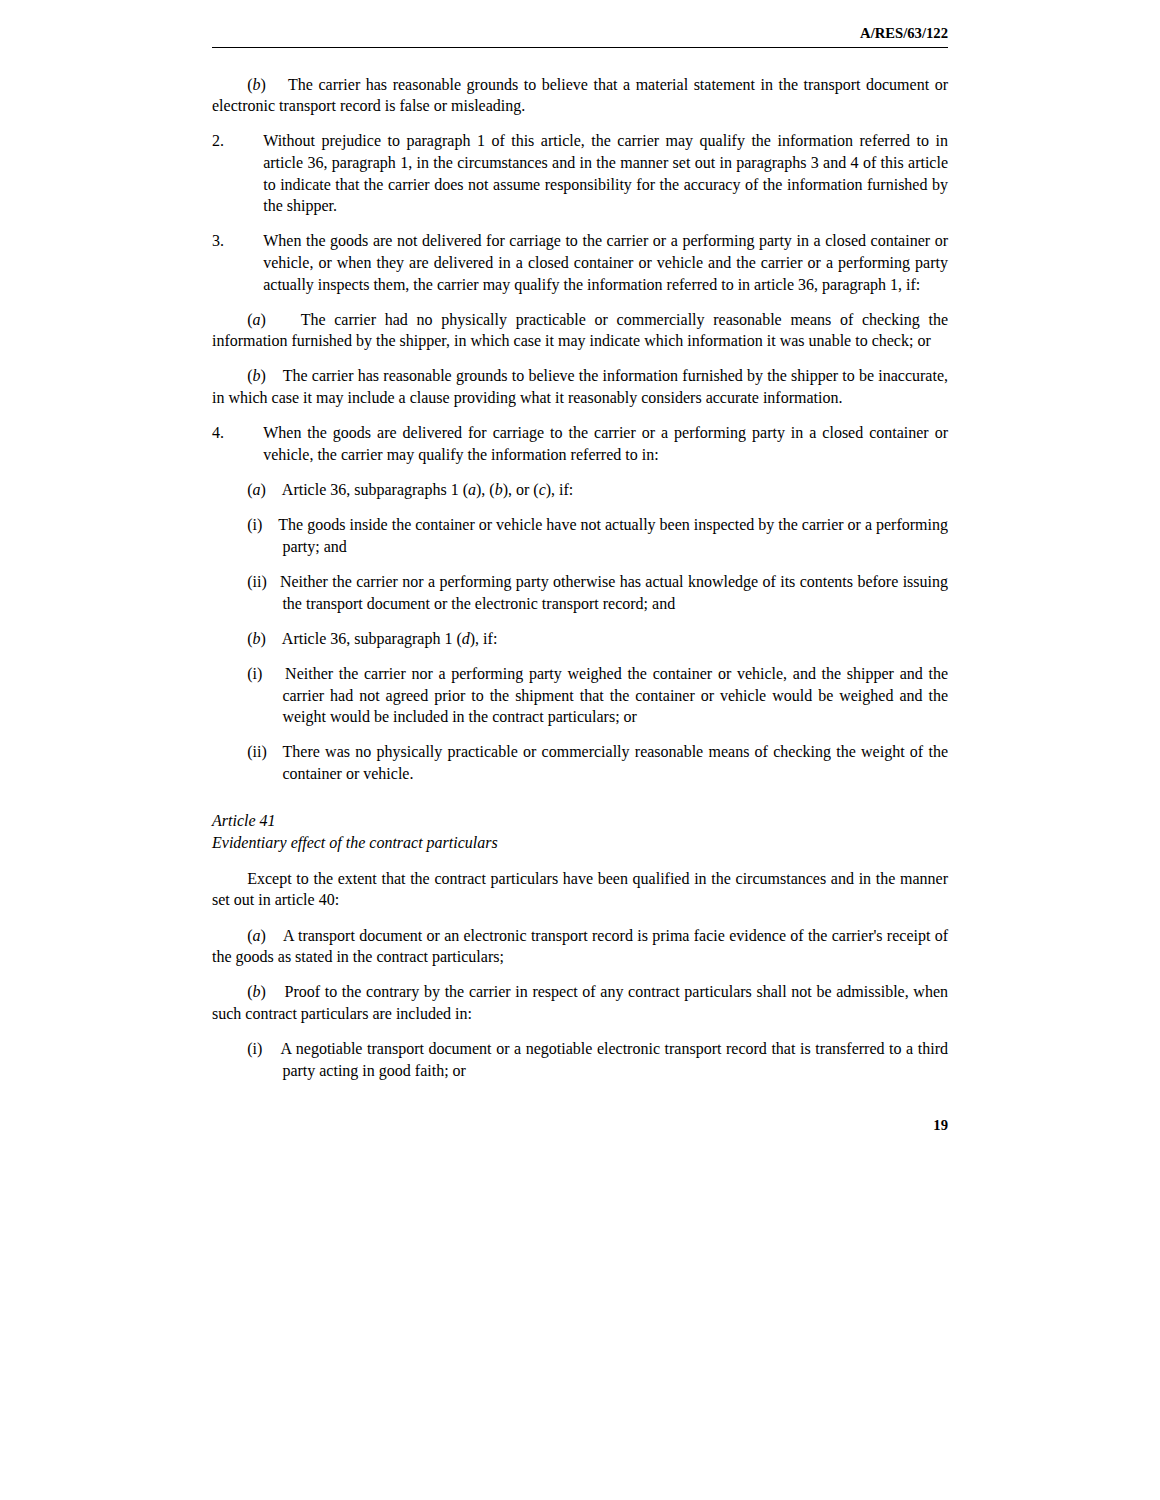A/RES/63/122
(b) The carrier has reasonable grounds to believe that a material statement in the transport document or electronic transport record is false or misleading.
2. Without prejudice to paragraph 1 of this article, the carrier may qualify the information referred to in article 36, paragraph 1, in the circumstances and in the manner set out in paragraphs 3 and 4 of this article to indicate that the carrier does not assume responsibility for the accuracy of the information furnished by the shipper.
3. When the goods are not delivered for carriage to the carrier or a performing party in a closed container or vehicle, or when they are delivered in a closed container or vehicle and the carrier or a performing party actually inspects them, the carrier may qualify the information referred to in article 36, paragraph 1, if:
(a) The carrier had no physically practicable or commercially reasonable means of checking the information furnished by the shipper, in which case it may indicate which information it was unable to check; or
(b) The carrier has reasonable grounds to believe the information furnished by the shipper to be inaccurate, in which case it may include a clause providing what it reasonably considers accurate information.
4. When the goods are delivered for carriage to the carrier or a performing party in a closed container or vehicle, the carrier may qualify the information referred to in:
(a) Article 36, subparagraphs 1 (a), (b), or (c), if:
(i) The goods inside the container or vehicle have not actually been inspected by the carrier or a performing party; and
(ii) Neither the carrier nor a performing party otherwise has actual knowledge of its contents before issuing the transport document or the electronic transport record; and
(b) Article 36, subparagraph 1 (d), if:
(i) Neither the carrier nor a performing party weighed the container or vehicle, and the shipper and the carrier had not agreed prior to the shipment that the container or vehicle would be weighed and the weight would be included in the contract particulars; or
(ii) There was no physically practicable or commercially reasonable means of checking the weight of the container or vehicle.
Article 41
Evidentiary effect of the contract particulars
Except to the extent that the contract particulars have been qualified in the circumstances and in the manner set out in article 40:
(a) A transport document or an electronic transport record is prima facie evidence of the carrier's receipt of the goods as stated in the contract particulars;
(b) Proof to the contrary by the carrier in respect of any contract particulars shall not be admissible, when such contract particulars are included in:
(i) A negotiable transport document or a negotiable electronic transport record that is transferred to a third party acting in good faith; or
19